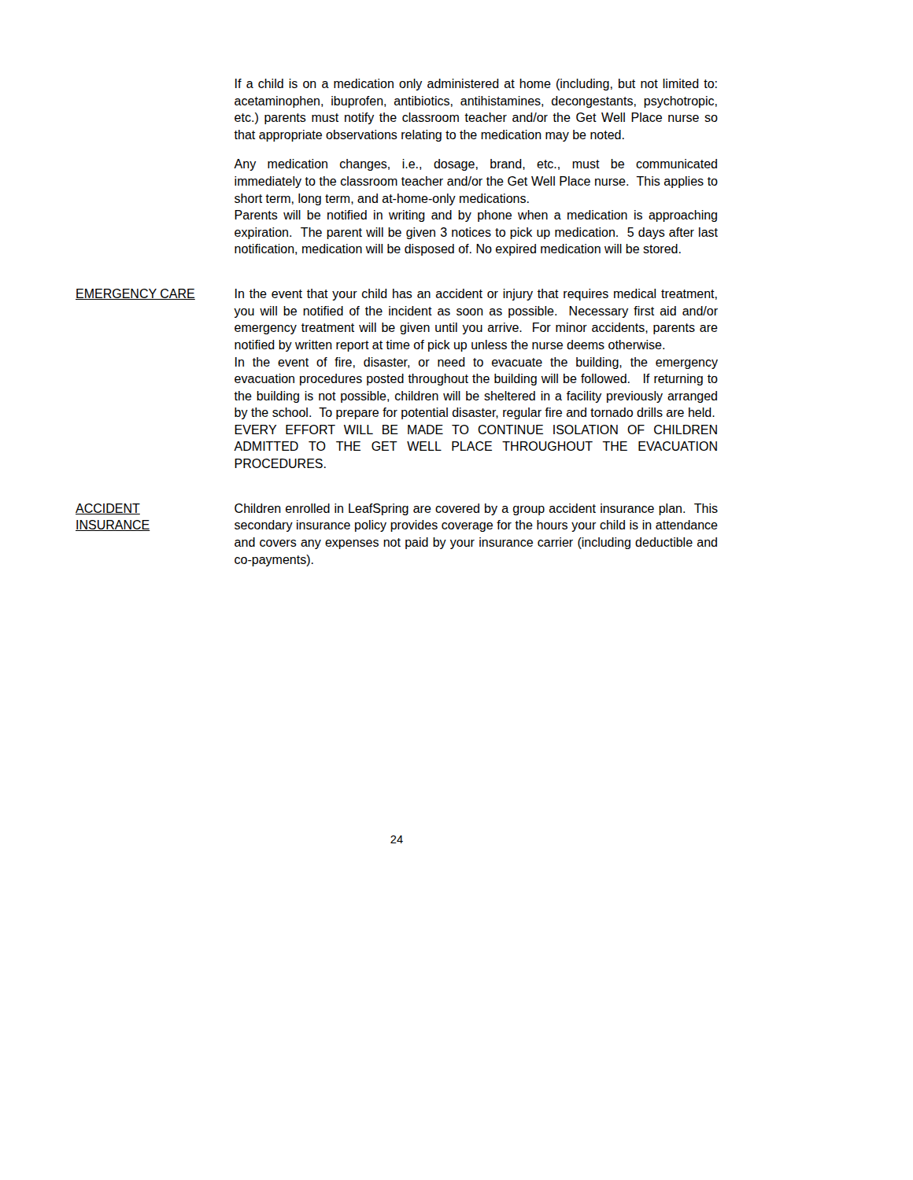If a child is on a medication only administered at home (including, but not limited to: acetaminophen, ibuprofen, antibiotics, antihistamines, decongestants, psychotropic, etc.) parents must notify the classroom teacher and/or the Get Well Place nurse so that appropriate observations relating to the medication may be noted.
Any medication changes, i.e., dosage, brand, etc., must be communicated immediately to the classroom teacher and/or the Get Well Place nurse. This applies to short term, long term, and at-home-only medications.
Parents will be notified in writing and by phone when a medication is approaching expiration. The parent will be given 3 notices to pick up medication. 5 days after last notification, medication will be disposed of. No expired medication will be stored.
EMERGENCY CARE
In the event that your child has an accident or injury that requires medical treatment, you will be notified of the incident as soon as possible. Necessary first aid and/or emergency treatment will be given until you arrive. For minor accidents, parents are notified by written report at time of pick up unless the nurse deems otherwise.
In the event of fire, disaster, or need to evacuate the building, the emergency evacuation procedures posted throughout the building will be followed. If returning to the building is not possible, children will be sheltered in a facility previously arranged by the school. To prepare for potential disaster, regular fire and tornado drills are held.
EVERY EFFORT WILL BE MADE TO CONTINUE ISOLATION OF CHILDREN ADMITTED TO THE GET WELL PLACE THROUGHOUT THE EVACUATION PROCEDURES.
ACCIDENT INSURANCE
Children enrolled in LeafSpring are covered by a group accident insurance plan. This secondary insurance policy provides coverage for the hours your child is in attendance and covers any expenses not paid by your insurance carrier (including deductible and co-payments).
24